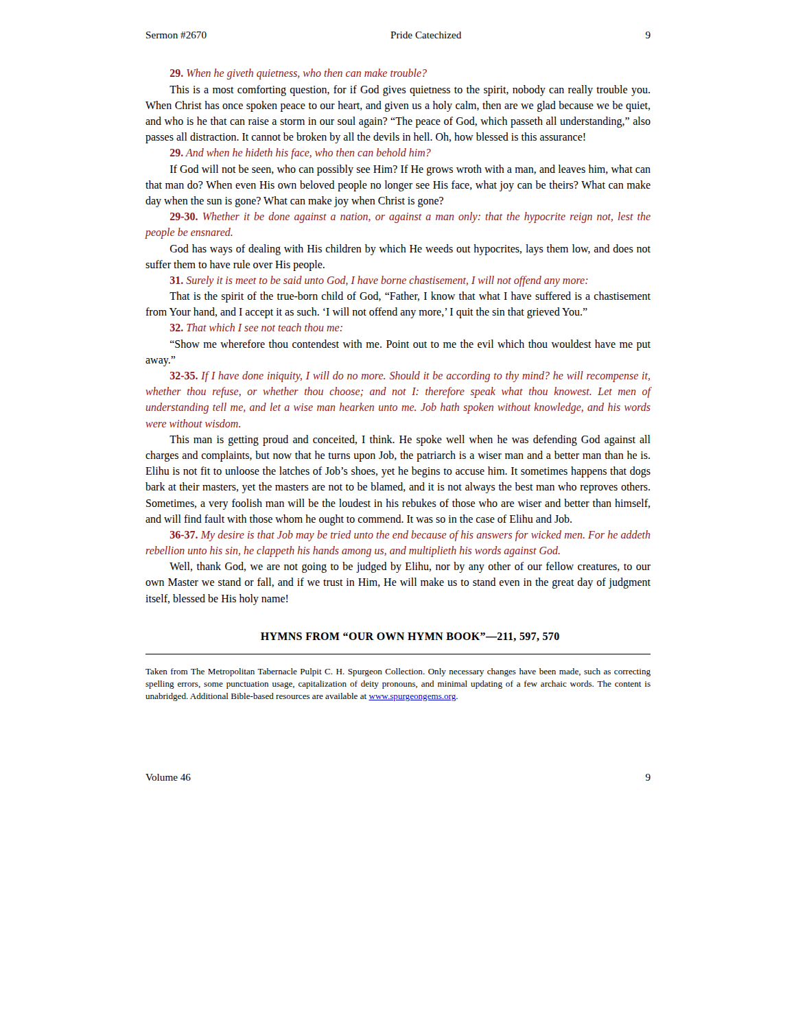Sermon #2670 Pride Catechized 9
29. When he giveth quietness, who then can make trouble?
This is a most comforting question, for if God gives quietness to the spirit, nobody can really trouble you. When Christ has once spoken peace to our heart, and given us a holy calm, then are we glad because we be quiet, and who is he that can raise a storm in our soul again? “The peace of God, which passeth all understanding,” also passes all distraction. It cannot be broken by all the devils in hell. Oh, how blessed is this assurance!
29. And when he hideth his face, who then can behold him?
If God will not be seen, who can possibly see Him? If He grows wroth with a man, and leaves him, what can that man do? When even His own beloved people no longer see His face, what joy can be theirs? What can make day when the sun is gone? What can make joy when Christ is gone?
29-30. Whether it be done against a nation, or against a man only: that the hypocrite reign not, lest the people be ensnared.
God has ways of dealing with His children by which He weeds out hypocrites, lays them low, and does not suffer them to have rule over His people.
31. Surely it is meet to be said unto God, I have borne chastisement, I will not offend any more:
That is the spirit of the true-born child of God, “Father, I know that what I have suffered is a chastisement from Your hand, and I accept it as such. ‘I will not offend any more,’ I quit the sin that grieved You.”
32. That which I see not teach thou me:
“Show me wherefore thou contendest with me. Point out to me the evil which thou wouldest have me put away.”
32-35. If I have done iniquity, I will do no more. Should it be according to thy mind? he will recompense it, whether thou refuse, or whether thou choose; and not I: therefore speak what thou knowest. Let men of understanding tell me, and let a wise man hearken unto me. Job hath spoken without knowledge, and his words were without wisdom.
This man is getting proud and conceited, I think. He spoke well when he was defending God against all charges and complaints, but now that he turns upon Job, the patriarch is a wiser man and a better man than he is. Elihu is not fit to unloose the latches of Job’s shoes, yet he begins to accuse him. It sometimes happens that dogs bark at their masters, yet the masters are not to be blamed, and it is not always the best man who reproves others. Sometimes, a very foolish man will be the loudest in his rebukes of those who are wiser and better than himself, and will find fault with those whom he ought to commend. It was so in the case of Elihu and Job.
36-37. My desire is that Job may be tried unto the end because of his answers for wicked men. For he addeth rebellion unto his sin, he clappeth his hands among us, and multiplieth his words against God.
Well, thank God, we are not going to be judged by Elihu, nor by any other of our fellow creatures, to our own Master we stand or fall, and if we trust in Him, He will make us to stand even in the great day of judgment itself, blessed be His holy name!
HYMNS FROM “OUR OWN HYMN BOOK”—211, 597, 570
Taken from The Metropolitan Tabernacle Pulpit C. H. Spurgeon Collection. Only necessary changes have been made, such as correcting spelling errors, some punctuation usage, capitalization of deity pronouns, and minimal updating of a few archaic words. The content is unabridged. Additional Bible-based resources are available at www.spurgeongems.org.
Volume 46 9